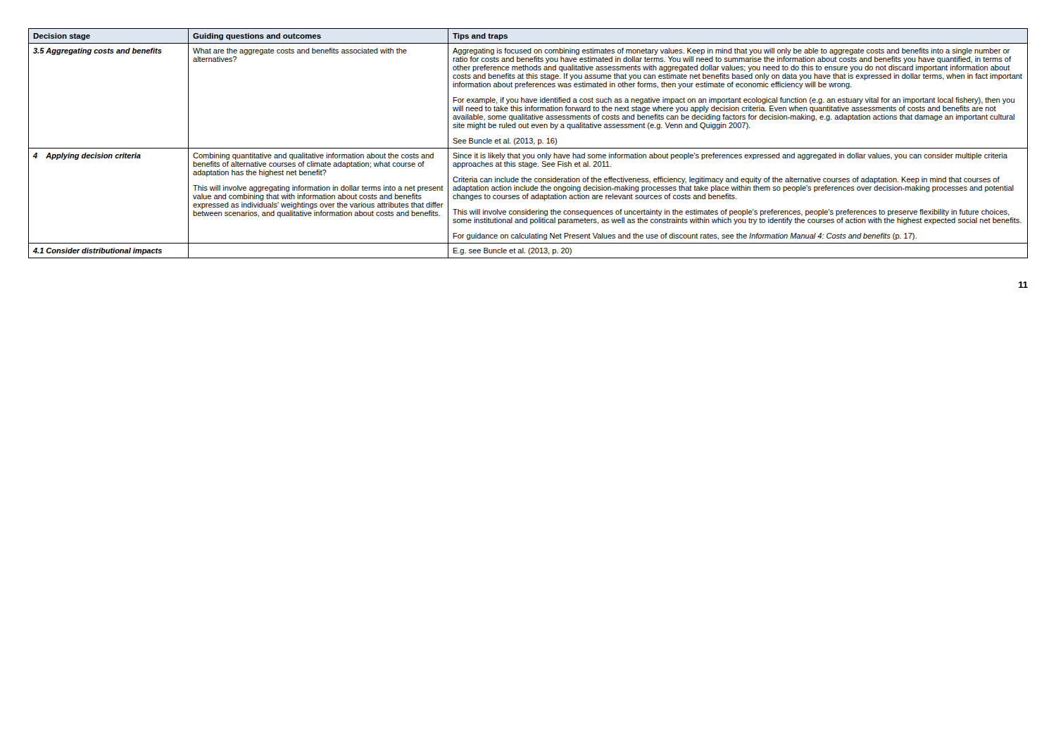| Decision stage | Guiding questions and outcomes | Tips and traps |
| --- | --- | --- |
| 3.5 Aggregating costs and benefits | What are the aggregate costs and benefits associated with the alternatives? | Aggregating is focused on combining estimates of monetary values. Keep in mind that you will only be able to aggregate costs and benefits into a single number or ratio for costs and benefits you have estimated in dollar terms. You will need to summarise the information about costs and benefits you have quantified, in terms of other preference methods and qualitative assessments with aggregated dollar values; you need to do this to ensure you do not discard important information about costs and benefits at this stage. If you assume that you can estimate net benefits based only on data you have that is expressed in dollar terms, when in fact important information about preferences was estimated in other forms, then your estimate of economic efficiency will be wrong. For example, if you have identified a cost such as a negative impact on an important ecological function (e.g. an estuary vital for an important local fishery), then you will need to take this information forward to the next stage where you apply decision criteria. Even when quantitative assessments of costs and benefits are not available, some qualitative assessments of costs and benefits can be deciding factors for decision-making, e.g. adaptation actions that damage an important cultural site might be ruled out even by a qualitative assessment (e.g. Venn and Quiggin 2007). See Buncle et al. (2013, p. 16) |
| 4 Applying decision criteria | Combining quantitative and qualitative information about the costs and benefits of alternative courses of climate adaptation; what course of adaptation has the highest net benefit? This will involve aggregating information in dollar terms into a net present value and combining that with information about costs and benefits expressed as individuals' weightings over the various attributes that differ between scenarios, and qualitative information about costs and benefits. | Since it is likely that you only have had some information about people's preferences expressed and aggregated in dollar values, you can consider multiple criteria approaches at this stage. See Fish et al. 2011. Criteria can include the consideration of the effectiveness, efficiency, legitimacy and equity of the alternative courses of adaptation. Keep in mind that courses of adaptation action include the ongoing decision-making processes that take place within them so people's preferences over decision-making processes and potential changes to courses of adaptation action are relevant sources of costs and benefits. This will involve considering the consequences of uncertainty in the estimates of people's preferences, people's preferences to preserve flexibility in future choices, some institutional and political parameters, as well as the constraints within which you try to identify the courses of action with the highest expected social net benefits. For guidance on calculating Net Present Values and the use of discount rates, see the Information Manual 4: Costs and benefits (p. 17). |
| 4.1 Consider distributional impacts | | E.g. see Buncle et al. (2013, p. 20) |
11